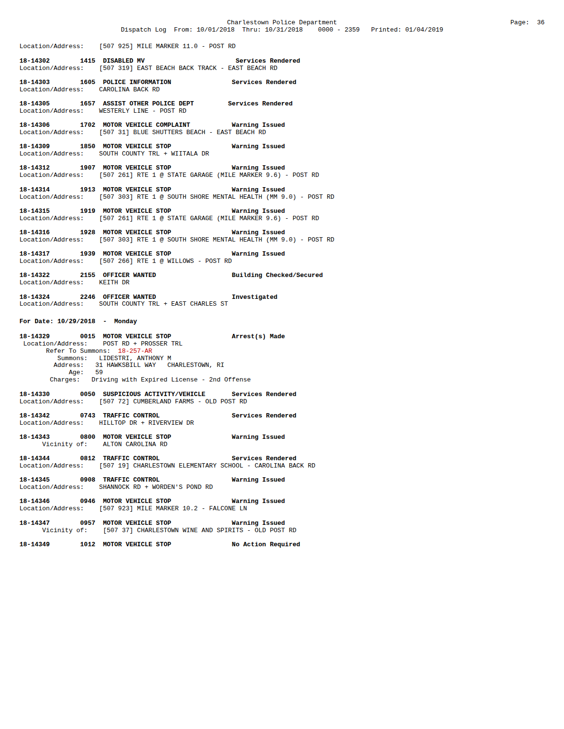Charlestown Police Department Page: 36
Dispatch Log From: 10/01/2018 Thru: 10/31/2018 0000 - 2359 Printed: 01/04/2019
Location/Address: [507 925] MILE MARKER 11.0 - POST RD
18-14302 1415 DISABLED MV Services Rendered
Location/Address: [507 319] EAST BEACH BACK TRACK - EAST BEACH RD
18-14303 1605 POLICE INFORMATION Services Rendered
Location/Address: CAROLINA BACK RD
18-14305 1657 ASSIST OTHER POLICE DEPT Services Rendered
Location/Address: WESTERLY LINE - POST RD
18-14306 1702 MOTOR VEHICLE COMPLAINT Warning Issued
Location/Address: [507 31] BLUE SHUTTERS BEACH - EAST BEACH RD
18-14309 1850 MOTOR VEHICLE STOP Warning Issued
Location/Address: SOUTH COUNTY TRL + WIITALA DR
18-14312 1907 MOTOR VEHICLE STOP Warning Issued
Location/Address: [507 261] RTE 1 @ STATE GARAGE (MILE MARKER 9.6) - POST RD
18-14314 1913 MOTOR VEHICLE STOP Warning Issued
Location/Address: [507 303] RTE 1 @ SOUTH SHORE MENTAL HEALTH (MM 9.0) - POST RD
18-14315 1919 MOTOR VEHICLE STOP Warning Issued
Location/Address: [507 261] RTE 1 @ STATE GARAGE (MILE MARKER 9.6) - POST RD
18-14316 1928 MOTOR VEHICLE STOP Warning Issued
Location/Address: [507 303] RTE 1 @ SOUTH SHORE MENTAL HEALTH (MM 9.0) - POST RD
18-14317 1939 MOTOR VEHICLE STOP Warning Issued
Location/Address: [507 266] RTE 1 @ WILLOWS - POST RD
18-14322 2155 OFFICER WANTED Building Checked/Secured
Location/Address: KEITH DR
18-14324 2246 OFFICER WANTED Investigated
Location/Address: SOUTH COUNTY TRL + EAST CHARLES ST
For Date: 10/29/2018 - Monday
18-14329 0015 MOTOR VEHICLE STOP Arrest(s) Made
Location/Address: POST RD + PROSSER TRL
Refer To Summons: 18-257-AR
Summons: LIDESTRI, ANTHONY M
Address: 31 HAWKSBILL WAY CHARLESTOWN, RI
Age: 59
Charges: Driving with Expired License - 2nd Offense
18-14330 0050 SUSPICIOUS ACTIVITY/VEHICLE Services Rendered
Location/Address: [507 72] CUMBERLAND FARMS - OLD POST RD
18-14342 0743 TRAFFIC CONTROL Services Rendered
Location/Address: HILLTOP DR + RIVERVIEW DR
18-14343 0800 MOTOR VEHICLE STOP Warning Issued
Vicinity of: ALTON CAROLINA RD
18-14344 0812 TRAFFIC CONTROL Services Rendered
Location/Address: [507 19] CHARLESTOWN ELEMENTARY SCHOOL - CAROLINA BACK RD
18-14345 0908 TRAFFIC CONTROL Warning Issued
Location/Address: SHANNOCK RD + WORDEN'S POND RD
18-14346 0946 MOTOR VEHICLE STOP Warning Issued
Location/Address: [507 923] MILE MARKER 10.2 - FALCONE LN
18-14347 0957 MOTOR VEHICLE STOP Warning Issued
Vicinity of: [507 37] CHARLESTOWN WINE AND SPIRITS - OLD POST RD
18-14349 1012 MOTOR VEHICLE STOP No Action Required